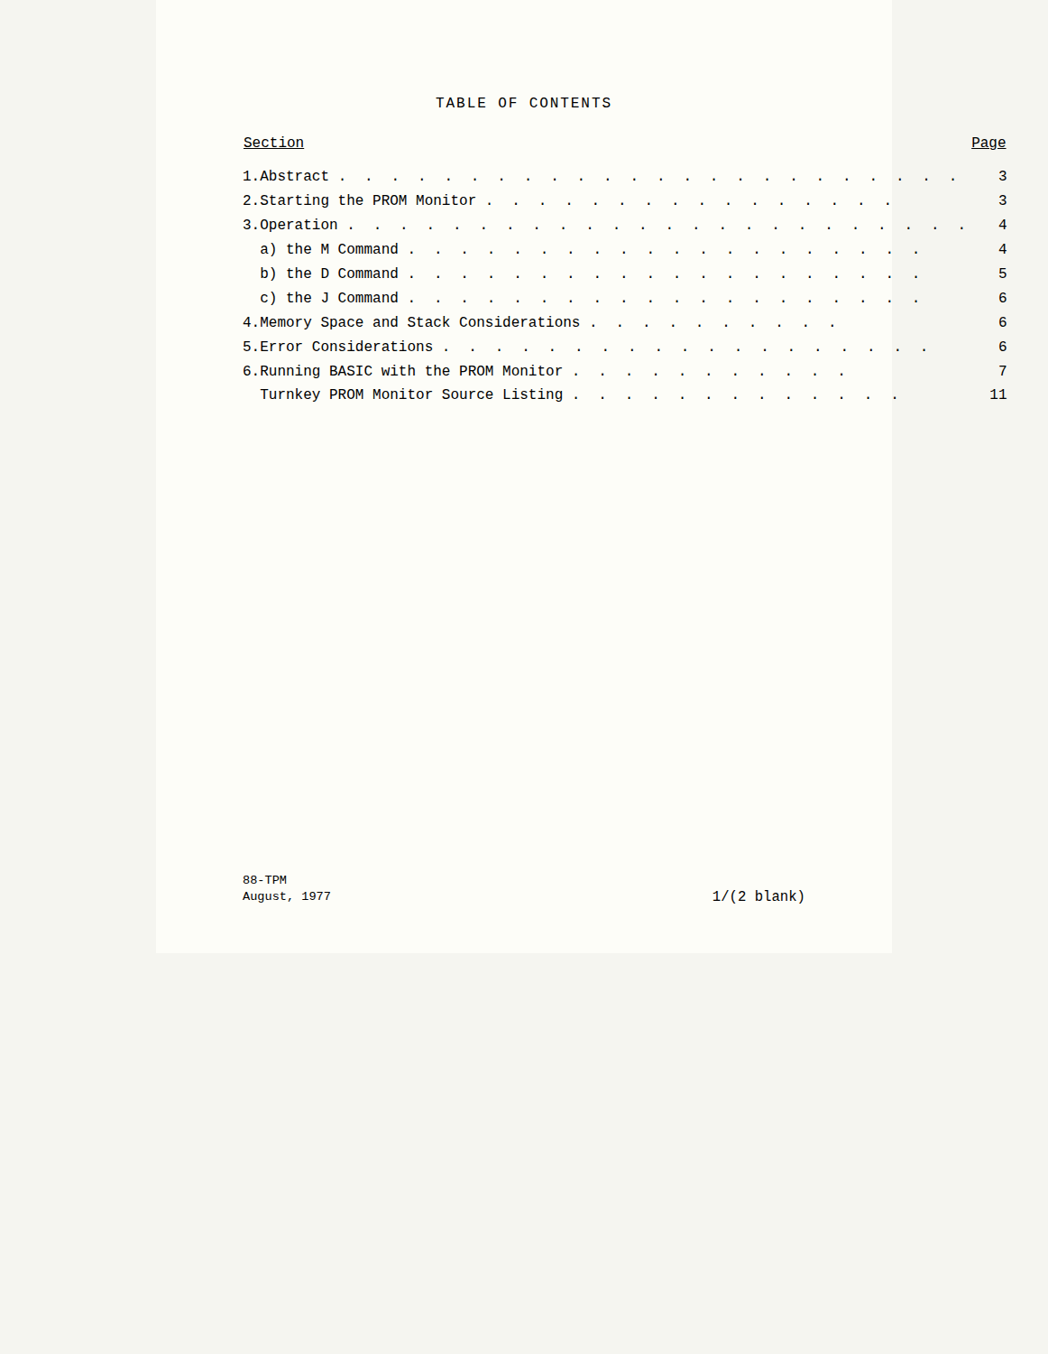TABLE OF CONTENTS
| Section | Page |
| --- | --- |
| 1. | Abstract . . . . . . . . . . . . . . . . . . . . . . . . | 3 |
| 2. | Starting the PROM Monitor . . . . . . . . . . . . . . . . | 3 |
| 3. | Operation . . . . . . . . . . . . . . . . . . . . . . . . | 4 |
| | a) the M Command . . . . . . . . . . . . . . . . . . . . | 4 |
| | b) the D Command . . . . . . . . . . . . . . . . . . . . | 5 |
| | c) the J Command . . . . . . . . . . . . . . . . . . . . | 6 |
| 4. | Memory Space and Stack Considerations . . . . . . . . . . | 6 |
| 5. | Error Considerations . . . . . . . . . . . . . . . . . . . | 6 |
| 6. | Running BASIC with the PROM Monitor . . . . . . . . . . . | 7 |
| | Turnkey PROM Monitor Source Listing . . . . . . . . . . . . . | 11 |
88-TPM
August, 1977
1/(2 blank)